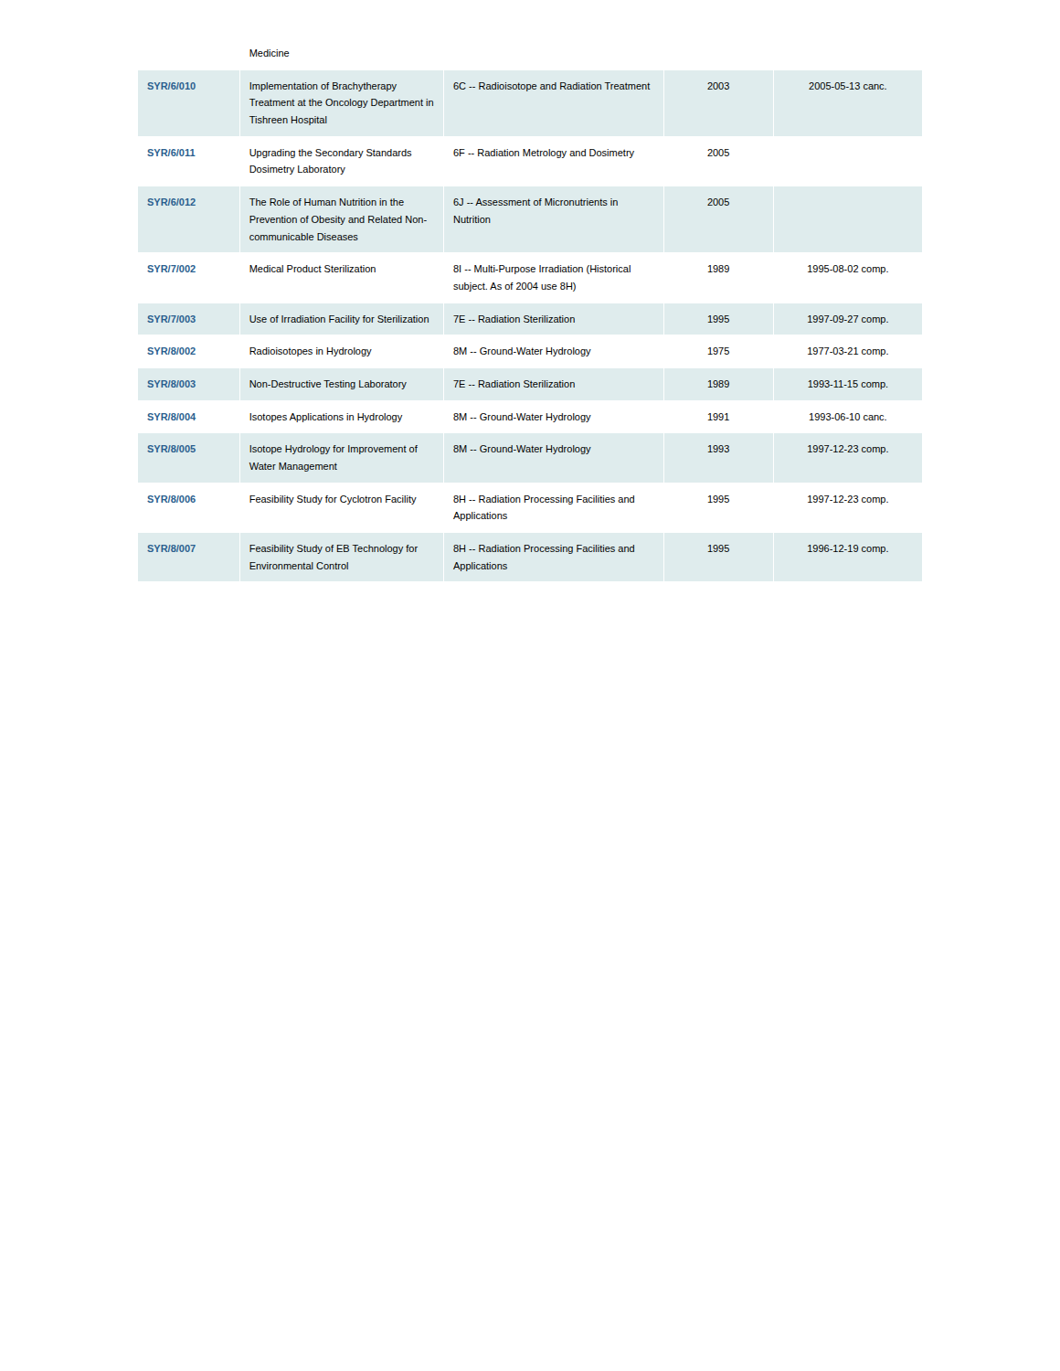| | Medicine | | | |
| SYR/6/010 | Implementation of Brachytherapy Treatment at the Oncology Department in Tishreen Hospital | 6C -- Radioisotope and Radiation Treatment | 2003 | 2005-05-13 canc. |
| SYR/6/011 | Upgrading the Secondary Standards Dosimetry Laboratory | 6F -- Radiation Metrology and Dosimetry | 2005 | |
| SYR/6/012 | The Role of Human Nutrition in the Prevention of Obesity and Related Non-communicable Diseases | 6J -- Assessment of Micronutrients in Nutrition | 2005 | |
| SYR/7/002 | Medical Product Sterilization | 8I -- Multi-Purpose Irradiation (Historical subject. As of 2004 use 8H) | 1989 | 1995-08-02 comp. |
| SYR/7/003 | Use of Irradiation Facility for Sterilization | 7E -- Radiation Sterilization | 1995 | 1997-09-27 comp. |
| SYR/8/002 | Radioisotopes in Hydrology | 8M -- Ground-Water Hydrology | 1975 | 1977-03-21 comp. |
| SYR/8/003 | Non-Destructive Testing Laboratory | 7E -- Radiation Sterilization | 1989 | 1993-11-15 comp. |
| SYR/8/004 | Isotopes Applications in Hydrology | 8M -- Ground-Water Hydrology | 1991 | 1993-06-10 canc. |
| SYR/8/005 | Isotope Hydrology for Improvement of Water Management | 8M -- Ground-Water Hydrology | 1993 | 1997-12-23 comp. |
| SYR/8/006 | Feasibility Study for Cyclotron Facility | 8H -- Radiation Processing Facilities and Applications | 1995 | 1997-12-23 comp. |
| SYR/8/007 | Feasibility Study of EB Technology for Environmental Control | 8H -- Radiation Processing Facilities and Applications | 1995 | 1996-12-19 comp. |